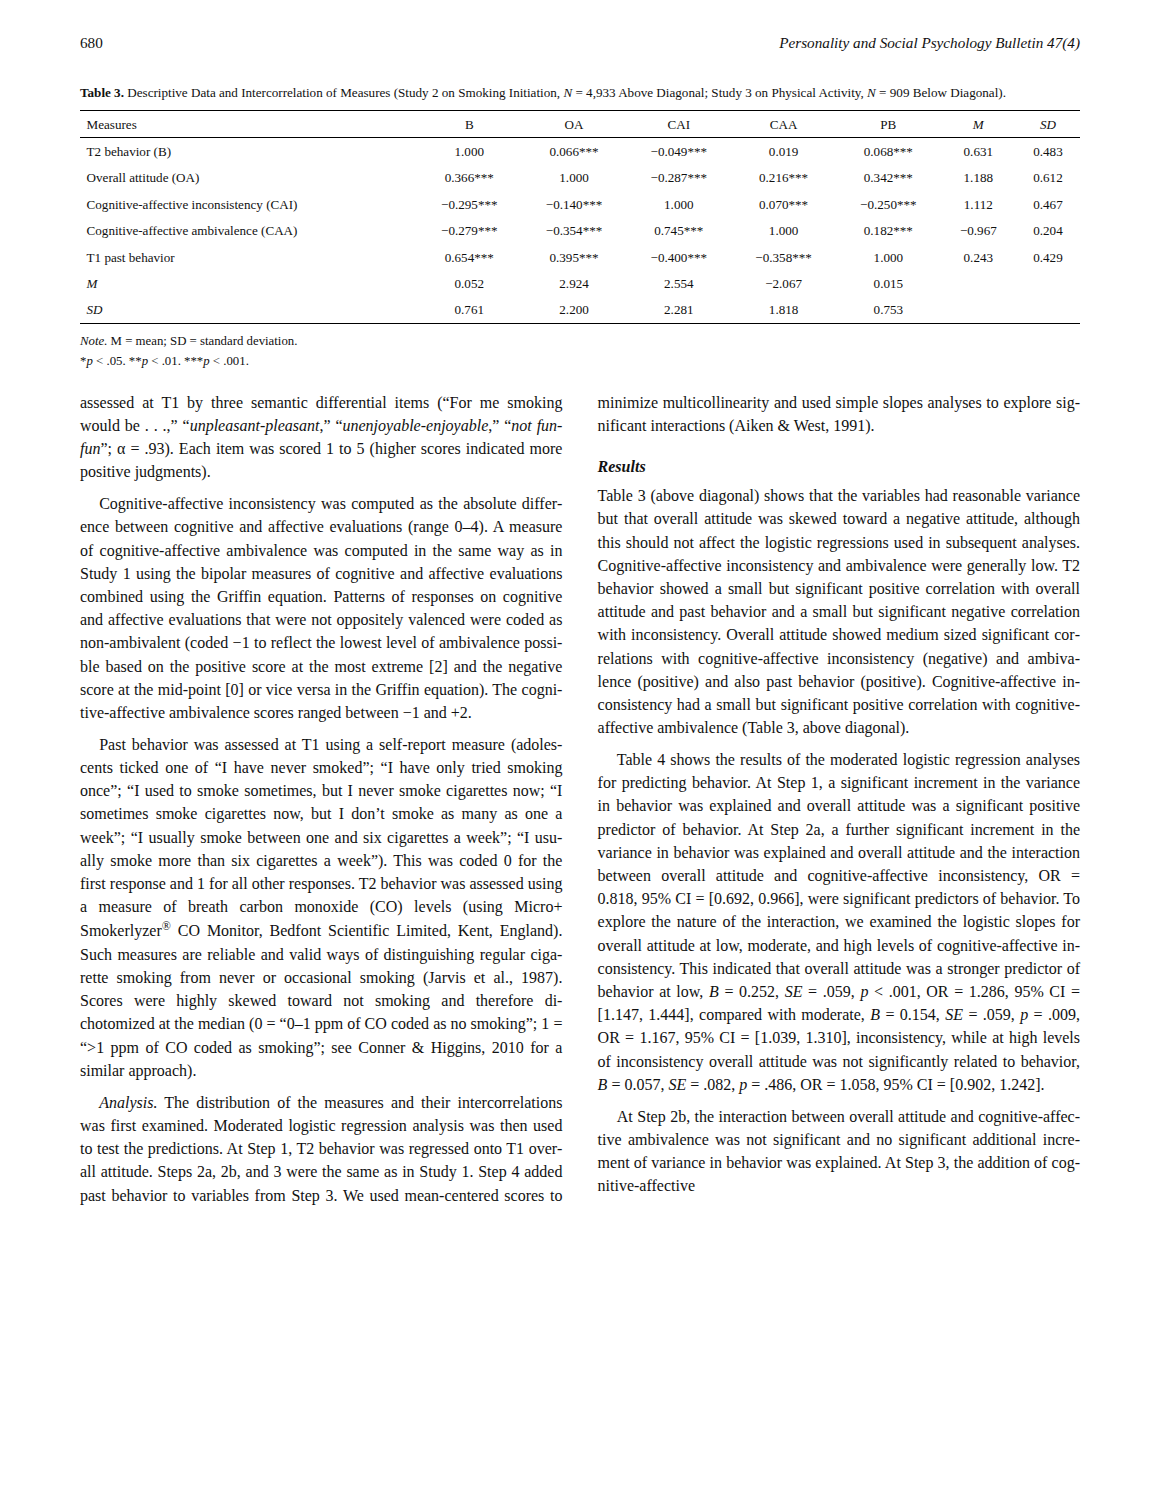680 Personality and Social Psychology Bulletin 47(4)
Table 3. Descriptive Data and Intercorrelation of Measures (Study 2 on Smoking Initiation, N = 4,933 Above Diagonal; Study 3 on Physical Activity, N = 909 Below Diagonal).
| Measures | B | OA | CAI | CAA | PB | M | SD |
| --- | --- | --- | --- | --- | --- | --- | --- |
| T2 behavior (B) | 1.000 | 0.066*** | −0.049*** | 0.019 | 0.068*** | 0.631 | 0.483 |
| Overall attitude (OA) | 0.366*** | 1.000 | −0.287*** | 0.216*** | 0.342*** | 1.188 | 0.612 |
| Cognitive-affective inconsistency (CAI) | −0.295*** | −0.140*** | 1.000 | 0.070*** | −0.250*** | 1.112 | 0.467 |
| Cognitive-affective ambivalence (CAA) | −0.279*** | −0.354*** | 0.745*** | 1.000 | 0.182*** | −0.967 | 0.204 |
| T1 past behavior | 0.654*** | 0.395*** | −0.400*** | −0.358*** | 1.000 | 0.243 | 0.429 |
| M | 0.052 | 2.924 | 2.554 | −2.067 | 0.015 | | |
| SD | 0.761 | 2.200 | 2.281 | 1.818 | 0.753 | | |
Note. M = mean; SD = standard deviation.
*p < .05. **p < .01. ***p < .001.
assessed at T1 by three semantic differential items (“For me smoking would be . . .,” “unpleasant-pleasant,” “unenjoyable-enjoyable,” “not fun-fun”; α = .93). Each item was scored 1 to 5 (higher scores indicated more positive judgments).
Cognitive-affective inconsistency was computed as the absolute difference between cognitive and affective evaluations (range 0–4). A measure of cognitive-affective ambivalence was computed in the same way as in Study 1 using the bipolar measures of cognitive and affective evaluations combined using the Griffin equation. Patterns of responses on cognitive and affective evaluations that were not oppositely valenced were coded as non-ambivalent (coded −1 to reflect the lowest level of ambivalence possible based on the positive score at the most extreme [2] and the negative score at the mid-point [0] or vice versa in the Griffin equation). The cognitive-affective ambivalence scores ranged between −1 and +2.
Past behavior was assessed at T1 using a self-report measure (adolescents ticked one of “I have never smoked”; “I have only tried smoking once”; “I used to smoke sometimes, but I never smoke cigarettes now; “I sometimes smoke cigarettes now, but I don’t smoke as many as one a week”; “I usually smoke between one and six cigarettes a week”; “I usually smoke more than six cigarettes a week”). This was coded 0 for the first response and 1 for all other responses. T2 behavior was assessed using a measure of breath carbon monoxide (CO) levels (using Micro+ Smokerlyzer® CO Monitor, Bedfont Scientific Limited, Kent, England). Such measures are reliable and valid ways of distinguishing regular cigarette smoking from never or occasional smoking (Jarvis et al., 1987). Scores were highly skewed toward not smoking and therefore dichotomized at the median (0 = “0–1 ppm of CO coded as no smoking”; 1 = “>1 ppm of CO coded as smoking”; see Conner & Higgins, 2010 for a similar approach).
Analysis. The distribution of the measures and their intercorrelations was first examined. Moderated logistic regression analysis was then used to test the predictions. At Step 1, T2 behavior was regressed onto T1 overall attitude. Steps 2a, 2b, and 3 were the same as in Study 1. Step 4 added past behavior to variables from Step 3. We used mean-centered scores to minimize multicollinearity and used simple slopes analyses to explore significant interactions (Aiken & West, 1991).
Results
Table 3 (above diagonal) shows that the variables had reasonable variance but that overall attitude was skewed toward a negative attitude, although this should not affect the logistic regressions used in subsequent analyses. Cognitive-affective inconsistency and ambivalence were generally low. T2 behavior showed a small but significant positive correlation with overall attitude and past behavior and a small but significant negative correlation with inconsistency. Overall attitude showed medium sized significant correlations with cognitive-affective inconsistency (negative) and ambivalence (positive) and also past behavior (positive). Cognitive-affective inconsistency had a small but significant positive correlation with cognitive-affective ambivalence (Table 3, above diagonal).
Table 4 shows the results of the moderated logistic regression analyses for predicting behavior. At Step 1, a significant increment in the variance in behavior was explained and overall attitude was a significant positive predictor of behavior. At Step 2a, a further significant increment in the variance in behavior was explained and overall attitude and the interaction between overall attitude and cognitive-affective inconsistency, OR = 0.818, 95% CI = [0.692, 0.966], were significant predictors of behavior. To explore the nature of the interaction, we examined the logistic slopes for overall attitude at low, moderate, and high levels of cognitive-affective inconsistency. This indicated that overall attitude was a stronger predictor of behavior at low, B = 0.252, SE = .059, p < .001, OR = 1.286, 95% CI = [1.147, 1.444], compared with moderate, B = 0.154, SE = .059, p = .009, OR = 1.167, 95% CI = [1.039, 1.310], inconsistency, while at high levels of inconsistency overall attitude was not significantly related to behavior, B = 0.057, SE = .082, p = .486, OR = 1.058, 95% CI = [0.902, 1.242].
At Step 2b, the interaction between overall attitude and cognitive-affective ambivalence was not significant and no significant additional increment of variance in behavior was explained. At Step 3, the addition of cognitive-affective